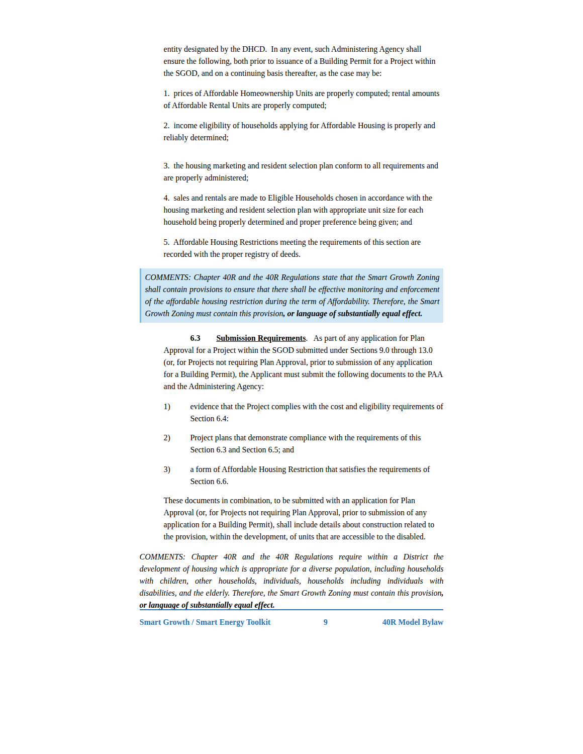entity designated by the DHCD. In any event, such Administering Agency shall ensure the following, both prior to issuance of a Building Permit for a Project within the SGOD, and on a continuing basis thereafter, as the case may be:
1. prices of Affordable Homeownership Units are properly computed; rental amounts of Affordable Rental Units are properly computed;
2. income eligibility of households applying for Affordable Housing is properly and reliably determined;
3. the housing marketing and resident selection plan conform to all requirements and are properly administered;
4. sales and rentals are made to Eligible Households chosen in accordance with the housing marketing and resident selection plan with appropriate unit size for each household being properly determined and proper preference being given; and
5. Affordable Housing Restrictions meeting the requirements of this section are recorded with the proper registry of deeds.
COMMENTS: Chapter 40R and the 40R Regulations state that the Smart Growth Zoning shall contain provisions to ensure that there shall be effective monitoring and enforcement of the affordable housing restriction during the term of Affordability. Therefore, the Smart Growth Zoning must contain this provision, or language of substantially equal effect.
6.3 Submission Requirements. As part of any application for Plan Approval for a Project within the SGOD submitted under Sections 9.0 through 13.0 (or, for Projects not requiring Plan Approval, prior to submission of any application for a Building Permit), the Applicant must submit the following documents to the PAA and the Administering Agency:
1)
evidence that the Project complies with the cost and eligibility requirements of Section 6.4:
2)
Project plans that demonstrate compliance with the requirements of this Section 6.3 and Section 6.5; and
3)
a form of Affordable Housing Restriction that satisfies the requirements of Section 6.6.
These documents in combination, to be submitted with an application for Plan Approval (or, for Projects not requiring Plan Approval, prior to submission of any application for a Building Permit), shall include details about construction related to the provision, within the development, of units that are accessible to the disabled.
COMMENTS: Chapter 40R and the 40R Regulations require within a District the development of housing which is appropriate for a diverse population, including households with children, other households, individuals, households including individuals with disabilities, and the elderly. Therefore, the Smart Growth Zoning must contain this provision, or language of substantially equal effect.
Smart Growth / Smart Energy Toolkit
9
40R Model Bylaw